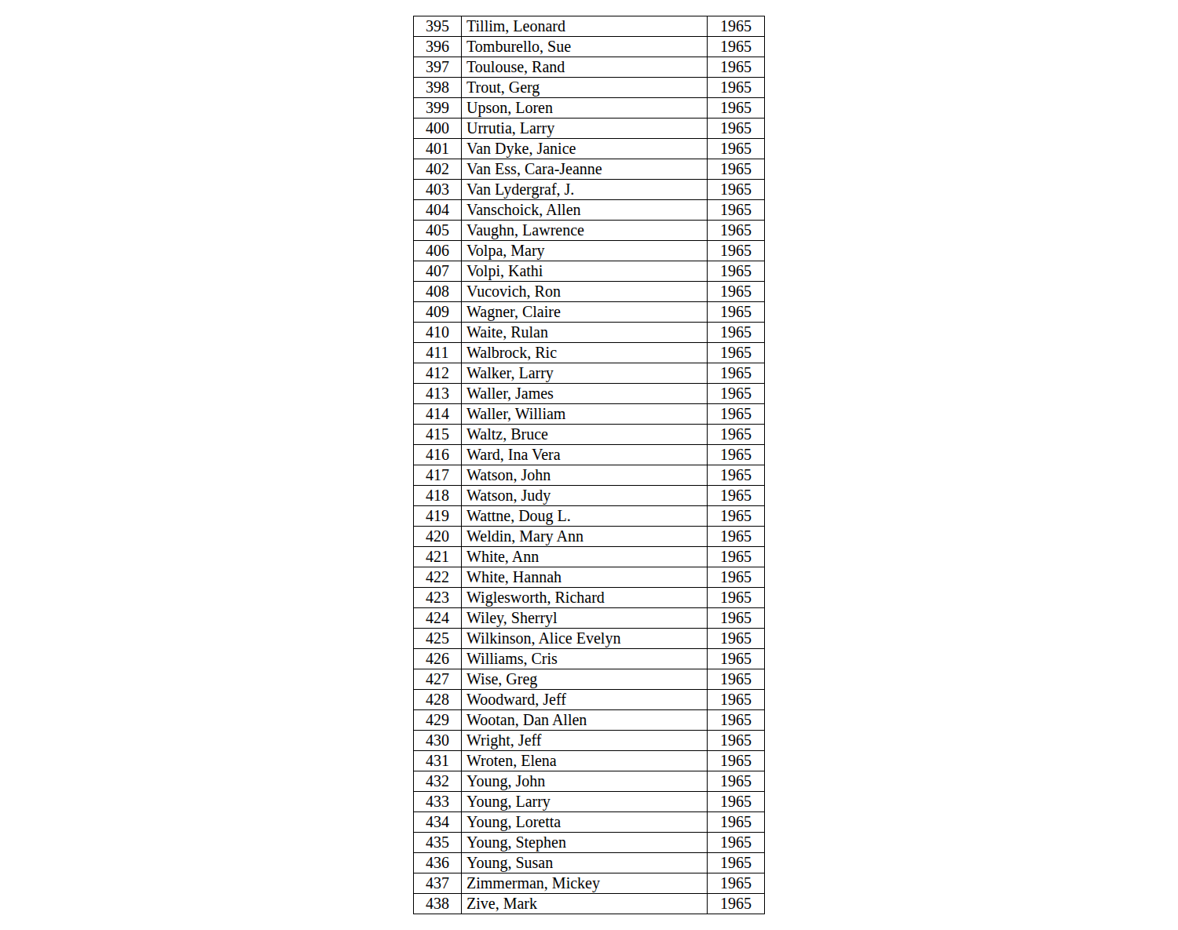| 395 | Tillim, Leonard | 1965 |
| 396 | Tomburello, Sue | 1965 |
| 397 | Toulouse, Rand | 1965 |
| 398 | Trout, Gerg | 1965 |
| 399 | Upson, Loren | 1965 |
| 400 | Urrutia, Larry | 1965 |
| 401 | Van Dyke, Janice | 1965 |
| 402 | Van Ess, Cara-Jeanne | 1965 |
| 403 | Van Lydergraf, J. | 1965 |
| 404 | Vanschoick, Allen | 1965 |
| 405 | Vaughn, Lawrence | 1965 |
| 406 | Volpa, Mary | 1965 |
| 407 | Volpi, Kathi | 1965 |
| 408 | Vucovich, Ron | 1965 |
| 409 | Wagner, Claire | 1965 |
| 410 | Waite, Rulan | 1965 |
| 411 | Walbrock, Ric | 1965 |
| 412 | Walker, Larry | 1965 |
| 413 | Waller, James | 1965 |
| 414 | Waller, William | 1965 |
| 415 | Waltz, Bruce | 1965 |
| 416 | Ward, Ina Vera | 1965 |
| 417 | Watson, John | 1965 |
| 418 | Watson, Judy | 1965 |
| 419 | Wattne, Doug L. | 1965 |
| 420 | Weldin, Mary Ann | 1965 |
| 421 | White, Ann | 1965 |
| 422 | White, Hannah | 1965 |
| 423 | Wiglesworth, Richard | 1965 |
| 424 | Wiley, Sherryl | 1965 |
| 425 | Wilkinson, Alice Evelyn | 1965 |
| 426 | Williams, Cris | 1965 |
| 427 | Wise, Greg | 1965 |
| 428 | Woodward, Jeff | 1965 |
| 429 | Wootan, Dan Allen | 1965 |
| 430 | Wright, Jeff | 1965 |
| 431 | Wroten, Elena | 1965 |
| 432 | Young, John | 1965 |
| 433 | Young, Larry | 1965 |
| 434 | Young, Loretta | 1965 |
| 435 | Young, Stephen | 1965 |
| 436 | Young, Susan | 1965 |
| 437 | Zimmerman, Mickey | 1965 |
| 438 | Zive, Mark | 1965 |